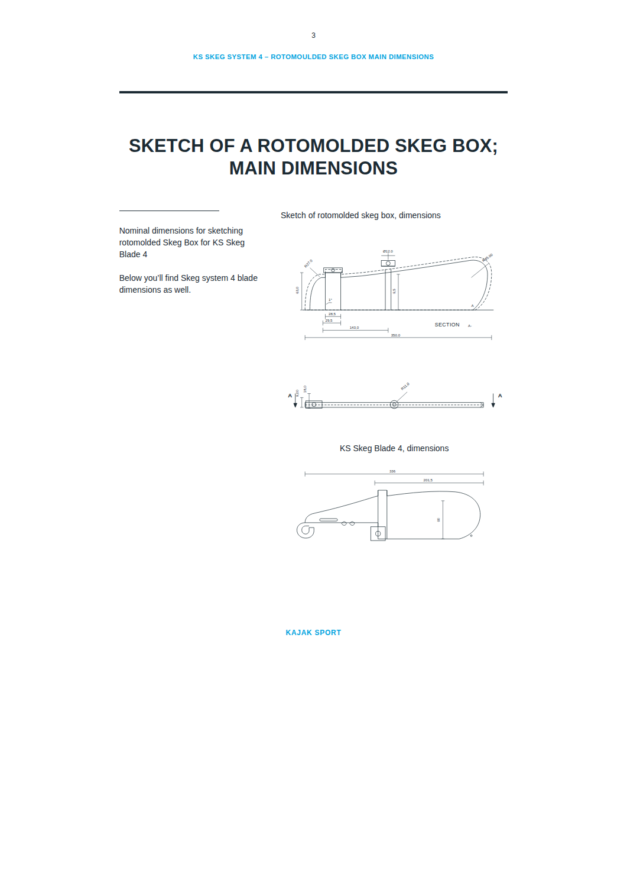3
KS Skeg System 4 – Rotomoulded Skeg Box Main Dimensions
Sketch of a Rotomolded Skeg Box;
Main Dimensions
Nominal dimensions for sketching rotomolded Skeg Box for KS Skeg Blade 4
Below you’ll find Skeg system 4 blade dimensions as well.
Sketch of rotomolded skeg box, dimensions
Ø12.0 R27.0 R45.00 63,0 9,5 1° A 28,5 29,5 143,0 350,0 SECTION A-
A A 9,00 18,0 R11,0
KS Skeg Blade 4, dimensions
336 201,5 90
Kajak Sport